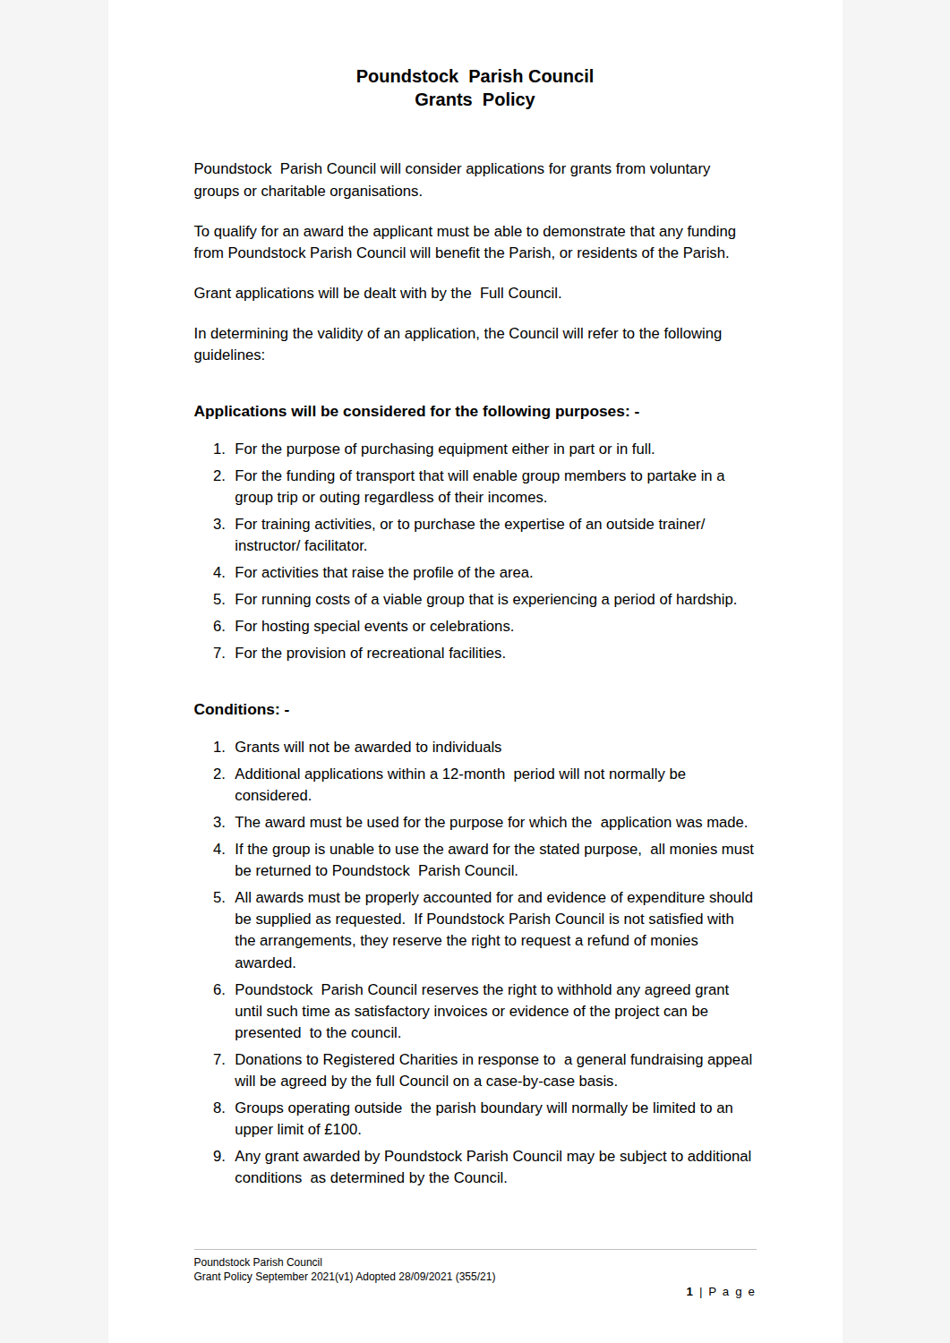Poundstock Parish CouncilGrants Policy
Poundstock Parish Council will consider applications for grants from voluntary groups or charitable organisations.
To qualify for an award the applicant must be able to demonstrate that any funding from Poundstock Parish Council will benefit the Parish, or residents of the Parish.
Grant applications will be dealt with by the Full Council.
In determining the validity of an application, the Council will refer to the following guidelines:
Applications will be considered for the following purposes: -
For the purpose of purchasing equipment either in part or in full.
For the funding of transport that will enable group members to partake in a group trip or outing regardless of their incomes.
For training activities, or to purchase the expertise of an outside trainer/ instructor/ facilitator.
For activities that raise the profile of the area.
For running costs of a viable group that is experiencing a period of hardship.
For hosting special events or celebrations.
For the provision of recreational facilities.
Conditions: -
Grants will not be awarded to individuals
Additional applications within a 12-month period will not normally be considered.
The award must be used for the purpose for which the application was made.
If the group is unable to use the award for the stated purpose, all monies must be returned to Poundstock Parish Council.
All awards must be properly accounted for and evidence of expenditure should be supplied as requested. If Poundstock Parish Council is not satisfied with the arrangements, they reserve the right to request a refund of monies awarded.
Poundstock Parish Council reserves the right to withhold any agreed grant until such time as satisfactory invoices or evidence of the project can be presented to the council.
Donations to Registered Charities in response to a general fundraising appeal will be agreed by the full Council on a case-by-case basis.
Groups operating outside the parish boundary will normally be limited to an upper limit of £100.
Any grant awarded by Poundstock Parish Council may be subject to additional conditions as determined by the Council.
Poundstock Parish Council
Grant Policy September 2021(v1) Adopted 28/09/2021 (355/21) 1 | P a g e